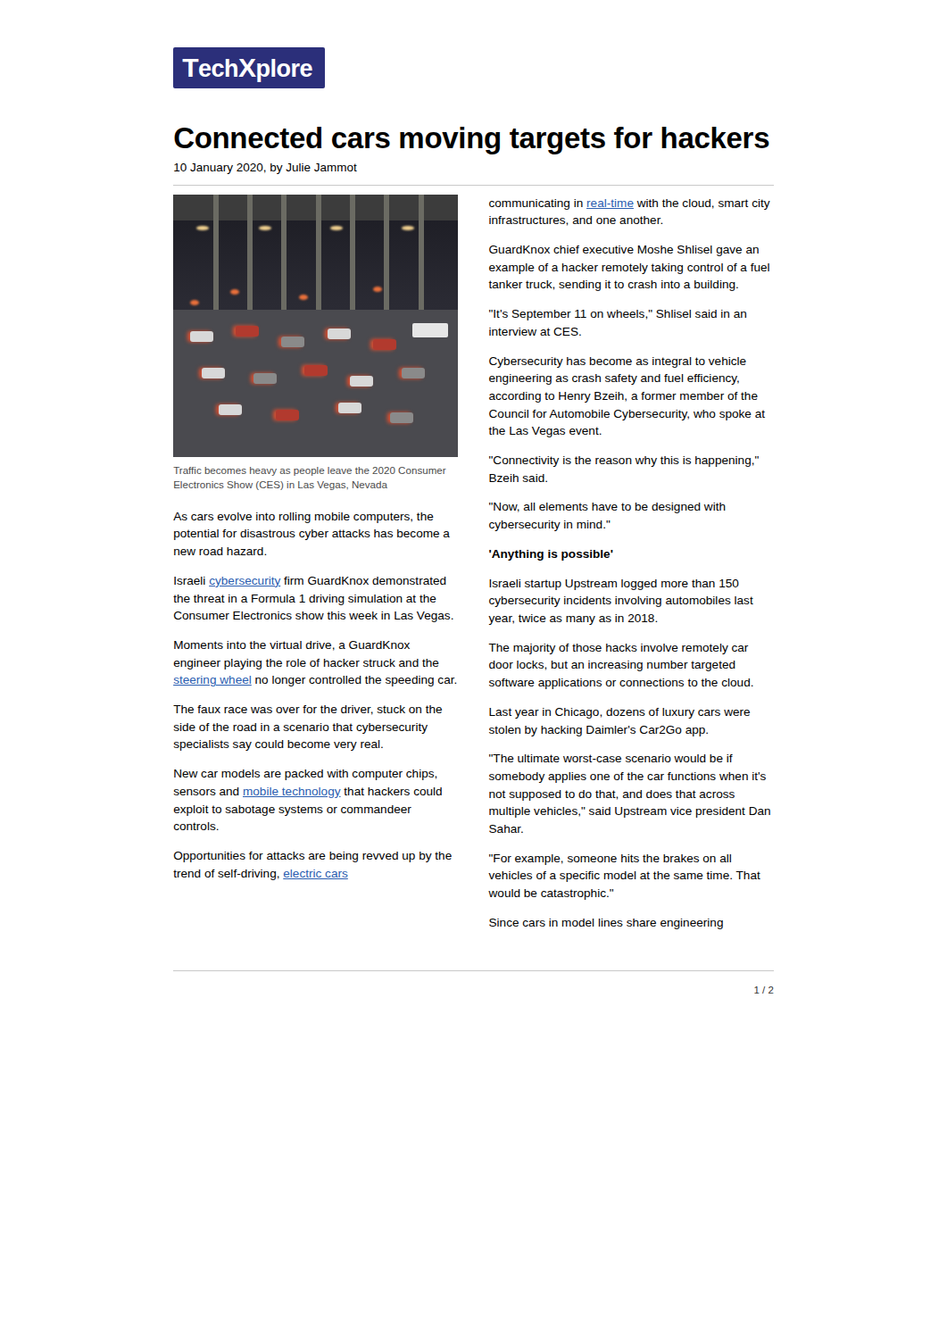TechXplore
Connected cars moving targets for hackers
10 January 2020, by Julie Jammot
Traffic becomes heavy as people leave the 2020 Consumer Electronics Show (CES) in Las Vegas, Nevada
As cars evolve into rolling mobile computers, the potential for disastrous cyber attacks has become a new road hazard.
Israeli cybersecurity firm GuardKnox demonstrated the threat in a Formula 1 driving simulation at the Consumer Electronics show this week in Las Vegas.
Moments into the virtual drive, a GuardKnox engineer playing the role of hacker struck and the steering wheel no longer controlled the speeding car.
The faux race was over for the driver, stuck on the side of the road in a scenario that cybersecurity specialists say could become very real.
New car models are packed with computer chips, sensors and mobile technology that hackers could exploit to sabotage systems or commandeer controls.
Opportunities for attacks are being revved up by the trend of self-driving, electric cars
communicating in real-time with the cloud, smart city infrastructures, and one another.
GuardKnox chief executive Moshe Shlisel gave an example of a hacker remotely taking control of a fuel tanker truck, sending it to crash into a building.
"It's September 11 on wheels," Shlisel said in an interview at CES.
Cybersecurity has become as integral to vehicle engineering as crash safety and fuel efficiency, according to Henry Bzeih, a former member of the Council for Automobile Cybersecurity, who spoke at the Las Vegas event.
"Connectivity is the reason why this is happening," Bzeih said.
"Now, all elements have to be designed with cybersecurity in mind."
'Anything is possible'
Israeli startup Upstream logged more than 150 cybersecurity incidents involving automobiles last year, twice as many as in 2018.
The majority of those hacks involve remotely car door locks, but an increasing number targeted software applications or connections to the cloud.
Last year in Chicago, dozens of luxury cars were stolen by hacking Daimler's Car2Go app.
"The ultimate worst-case scenario would be if somebody applies one of the car functions when it's not supposed to do that, and does that across multiple vehicles," said Upstream vice president Dan Sahar.
"For example, someone hits the brakes on all vehicles of a specific model at the same time. That would be catastrophic."
Since cars in model lines share engineering
1 / 2